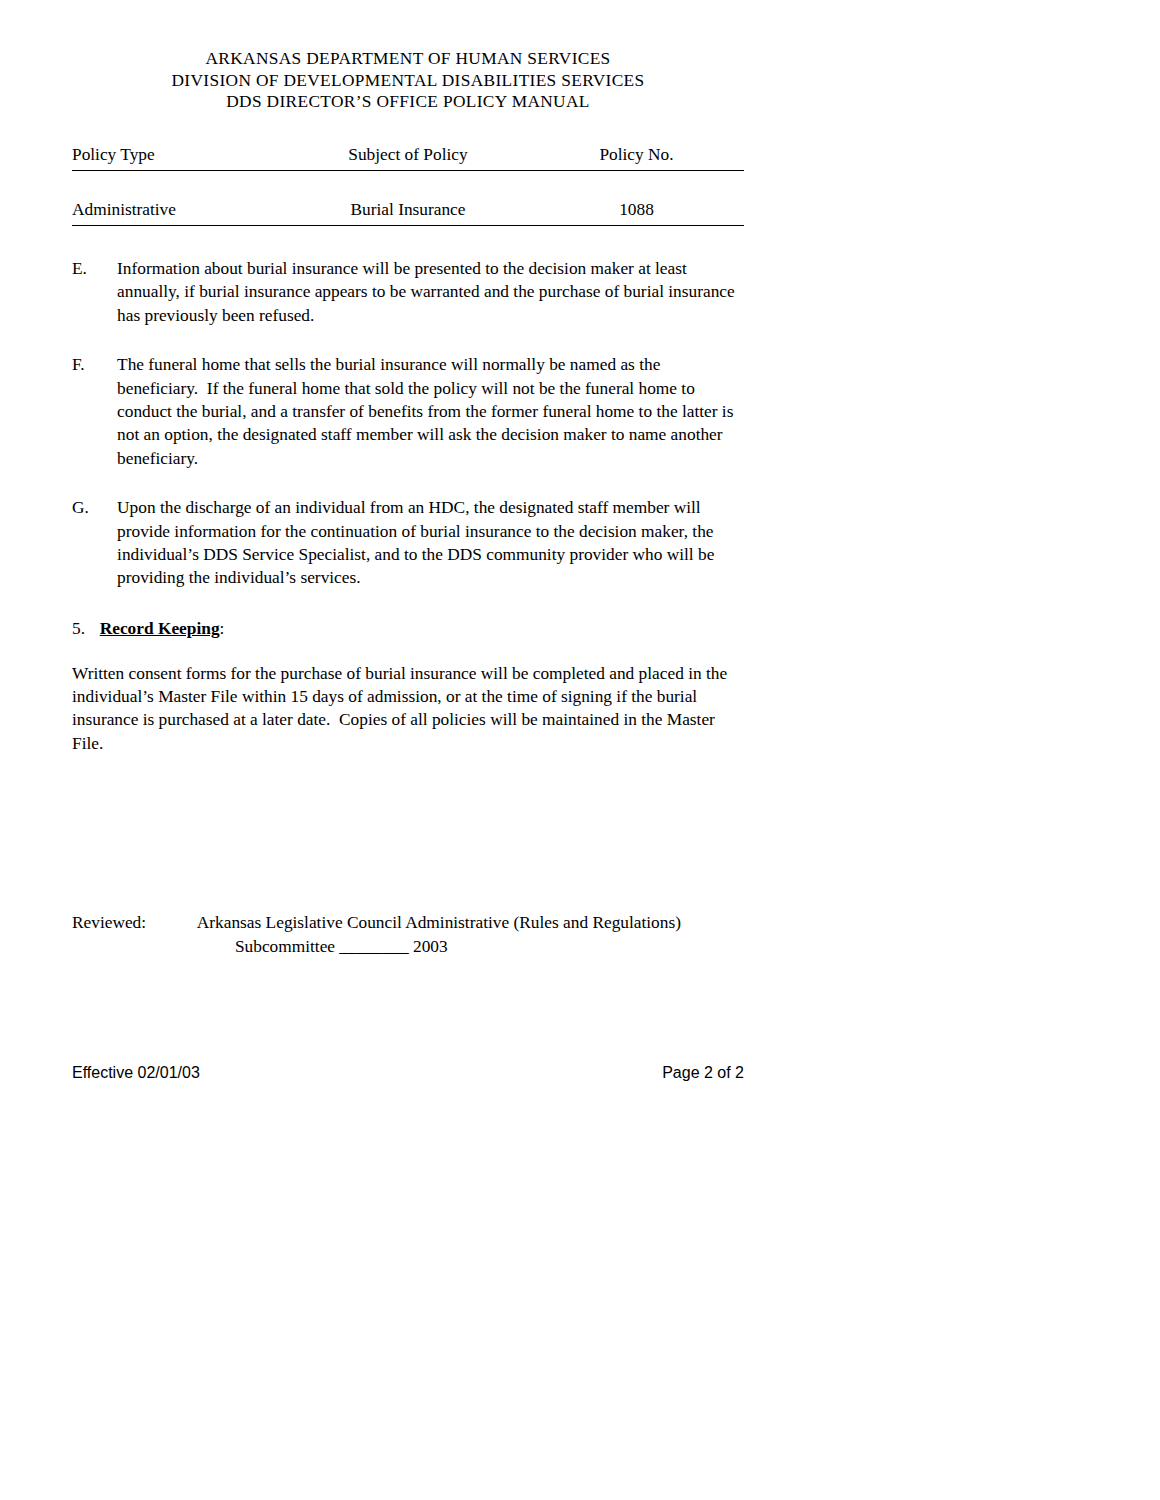ARKANSAS DEPARTMENT OF HUMAN SERVICES
DIVISION OF DEVELOPMENTAL DISABILITIES SERVICES
DDS DIRECTOR’S OFFICE POLICY MANUAL
| Policy Type | Subject of Policy | Policy No. |
| Administrative | Burial Insurance | 1088 |
E. Information about burial insurance will be presented to the decision maker at least annually, if burial insurance appears to be warranted and the purchase of burial insurance has previously been refused.
F. The funeral home that sells the burial insurance will normally be named as the beneficiary. If the funeral home that sold the policy will not be the funeral home to conduct the burial, and a transfer of benefits from the former funeral home to the latter is not an option, the designated staff member will ask the decision maker to name another beneficiary.
G. Upon the discharge of an individual from an HDC, the designated staff member will provide information for the continuation of burial insurance to the decision maker, the individual’s DDS Service Specialist, and to the DDS community provider who will be providing the individual’s services.
5. Record Keeping:
Written consent forms for the purchase of burial insurance will be completed and placed in the individual’s Master File within 15 days of admission, or at the time of signing if the burial insurance is purchased at a later date. Copies of all policies will be maintained in the Master File.
Reviewed: Arkansas Legislative Council Administrative (Rules and Regulations)Subcommittee ________ 2003
Effective 02/01/03
Page 2 of 2